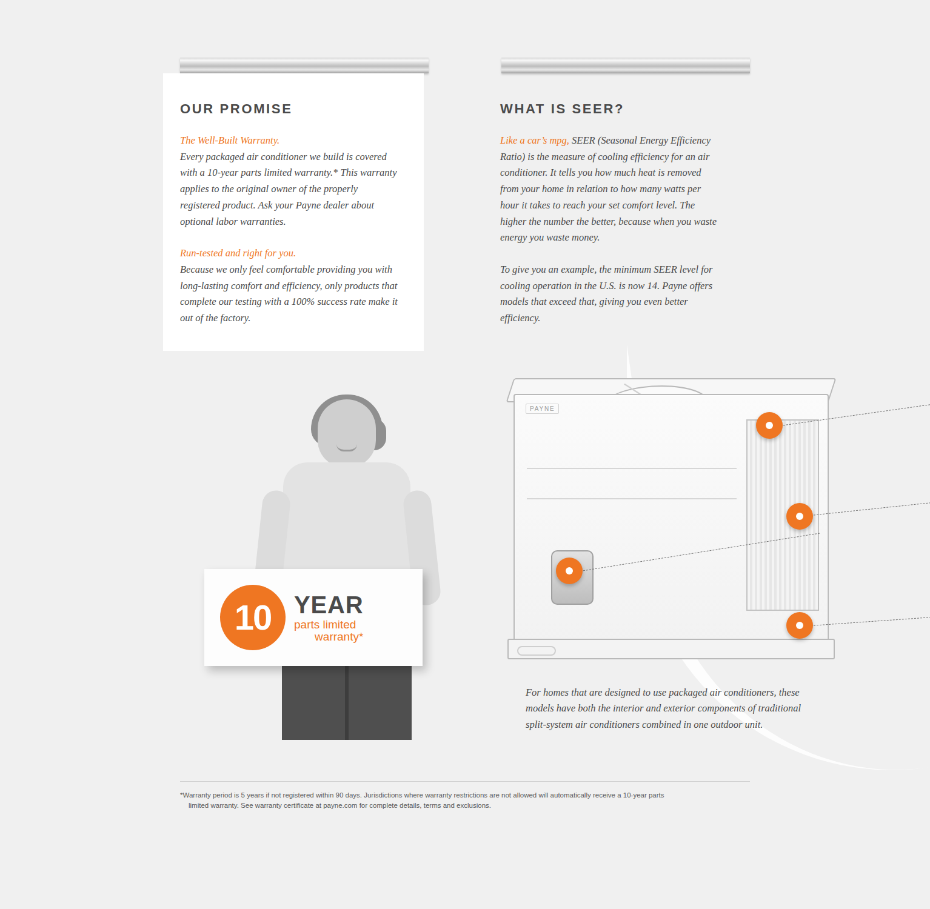Our Promise
The Well-Built Warranty.
Every packaged air conditioner we build is covered with a 10-year parts limited warranty.* This warranty applies to the original owner of the properly registered product. Ask your Payne dealer about optional labor warranties.
Run-tested and right for you.
Because we only feel comfortable providing you with long-lasting comfort and efficiency, only products that complete our testing with a 100% success rate make it out of the factory.
What is SEER?
Like a car’s mpg, SEER (Seasonal Energy Efficiency Ratio) is the measure of cooling efficiency for an air conditioner. It tells you how much heat is removed from your home in relation to how many watts per hour it takes to reach your set comfort level. The higher the number the better, because when you waste energy you waste money.
To give you an example, the minimum SEER level for cooling operation in the U.S. is now 14. Payne offers models that exceed that, giving you even better efficiency.
10
YEAR
parts limited
warranty*
PAYNE
For homes that are designed to use packaged air conditioners, these models have both the interior and exterior components of traditional split-system air conditioners combined in one outdoor unit.
*Warranty period is 5 years if not registered within 90 days. Jurisdictions where warranty restrictions are not allowed will automatically receive a 10-year parts limited warranty. See warranty certificate at payne.com for complete details, terms and exclusions.